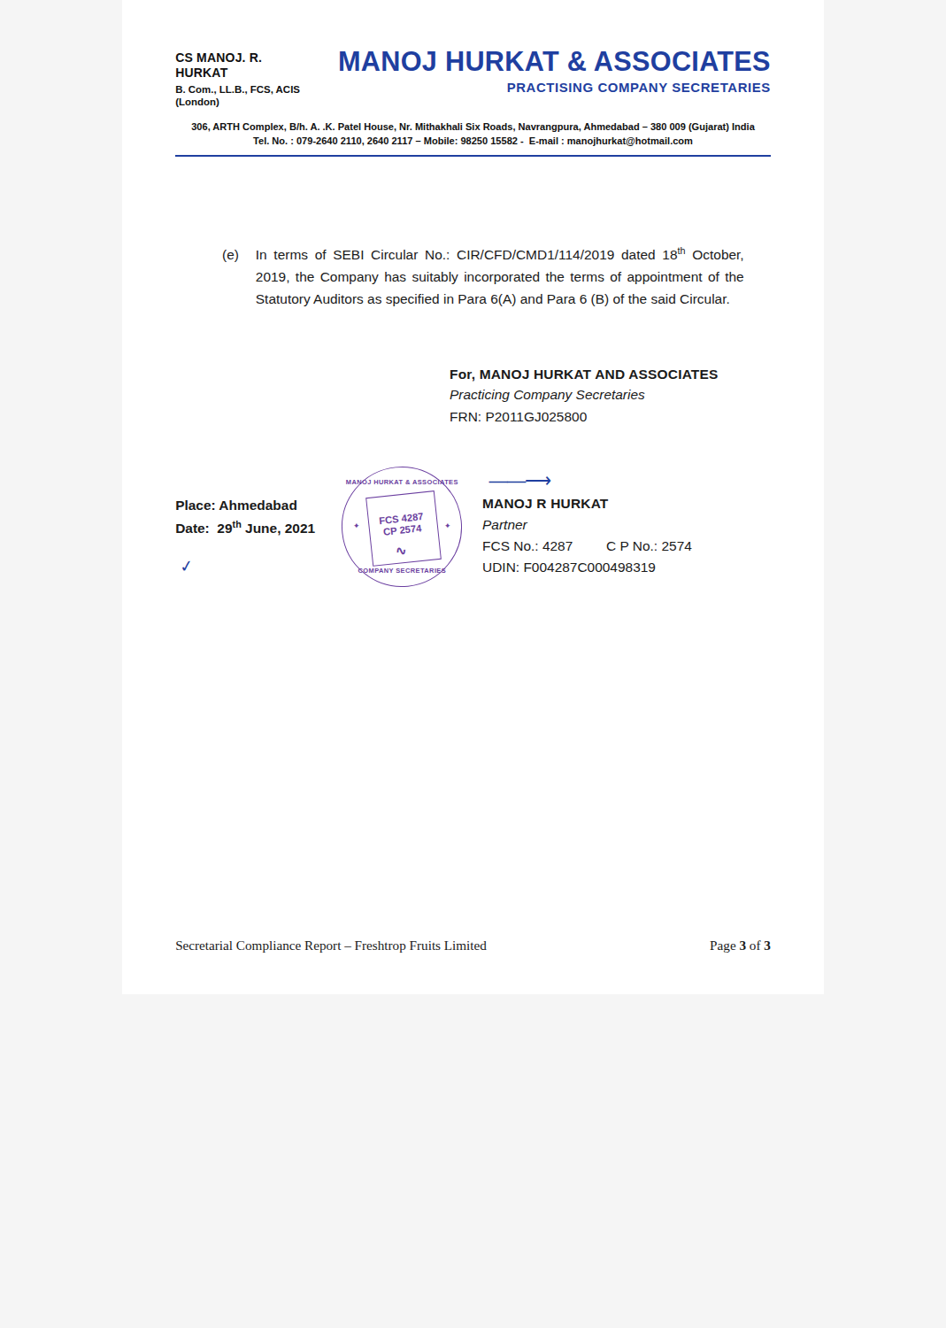CS MANOJ. R. HURKAT
B. Com., LL.B., FCS, ACIS (London)
MANOJ HURKAT & ASSOCIATES
PRACTISING COMPANY SECRETARIES
306, ARTH Complex, B/h. A. .K. Patel House, Nr. Mithakhali Six Roads, Navrangpura, Ahmedabad – 380 009 (Gujarat) India
Tel. No. : 079-2640 2110, 2640 2117 – Mobile: 98250 15582 - E-mail : manojhurkat@hotmail.com
(e)
In terms of SEBI Circular No.: CIR/CFD/CMD1/114/2019 dated 18th October, 2019, the Company has suitably incorporated the terms of appointment of the Statutory Auditors as specified in Para 6(A) and Para 6 (B) of the said Circular.
For, MANOJ HURKAT AND ASSOCIATES
Practicing Company Secretaries
FRN: P2011GJ025800
Place: Ahmedabad
Date: 29th June, 2021
✓
MANOJ HURKAT & ASSOCIATES
✦
✦
FCS 4287
CP 2574
∿
COMPANY SECRETARIES
——⟶
MANOJ R HURKAT
Partner
FCS No.: 4287 C P No.: 2574
UDIN: F004287C000498319
Secretarial Compliance Report – Freshtrop Fruits Limited
Page 3 of 3